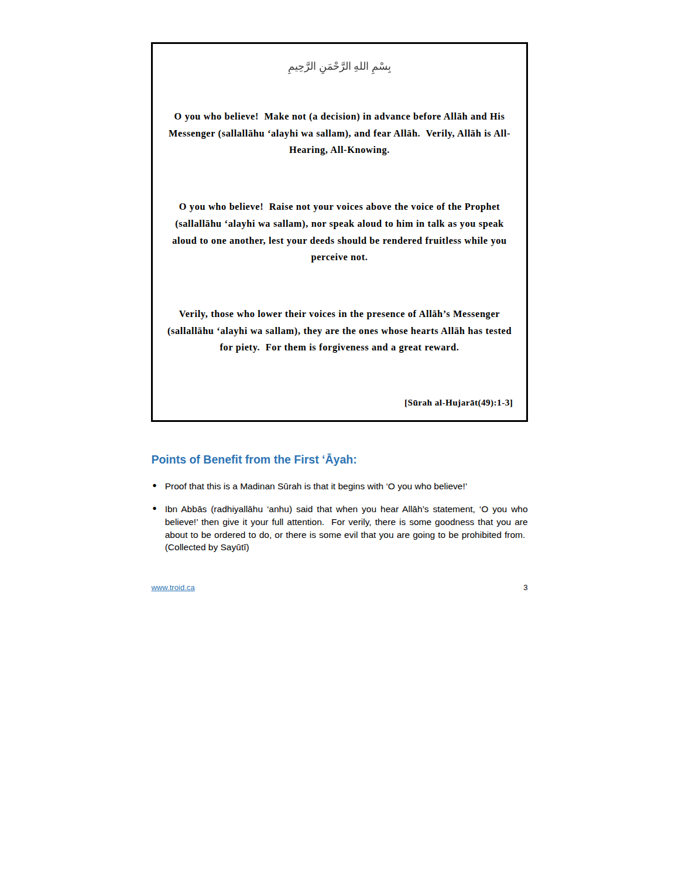بِسْمِ اللهِ الرَّحْمَنِ الرَّحِيمِ
O you who believe! Make not (a decision) in advance before Allāh and His Messenger (sallallāhu ‘alayhi wa sallam), and fear Allāh. Verily, Allāh is All-Hearing, All-Knowing.
O you who believe! Raise not your voices above the voice of the Prophet (sallallāhu ‘alayhi wa sallam), nor speak aloud to him in talk as you speak aloud to one another, lest your deeds should be rendered fruitless while you perceive not.
Verily, those who lower their voices in the presence of Allāh’s Messenger (sallallāhu ‘alayhi wa sallam), they are the ones whose hearts Allāh has tested for piety. For them is forgiveness and a great reward.
[Sūrah al-Hujarāt(49):1-3]
Points of Benefit from the First ‘Āyah:
Proof that this is a Madinan Sūrah is that it begins with ‘O you who believe!’
Ibn Abbās (radhiyallāhu ‘anhu) said that when you hear Allāh’s statement, ‘O you who believe!’ then give it your full attention. For verily, there is some goodness that you are about to be ordered to do, or there is some evil that you are going to be prohibited from. (Collected by Sayūtī)
www.troid.ca 3